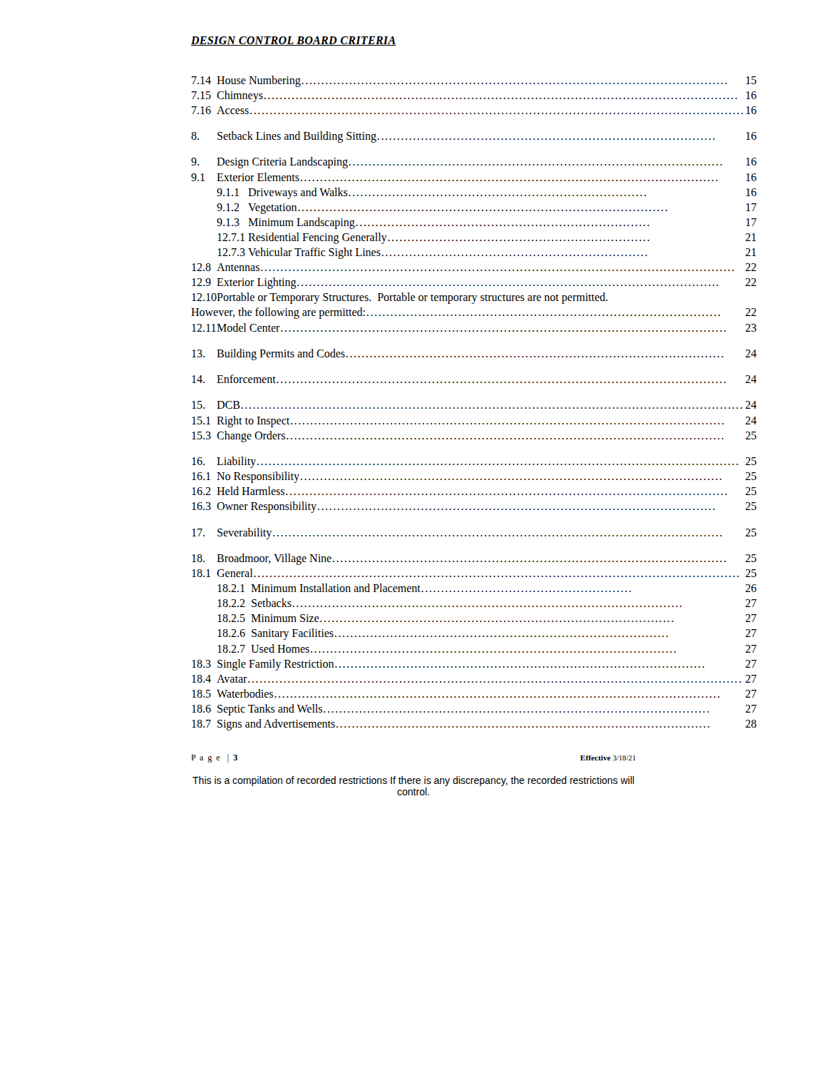DESIGN CONTROL BOARD CRITERIA
| 7.14 | House Numbering ........................................................................................................... 15 |
| 7.15 | Chimneys ....................................................................................................................... 16 |
| 7.16 | Access ............................................................................................................................ 16 |
| 8. | Setback Lines and Building Sitting ..................................................................................... 16 |
| 9. | Design Criteria Landscaping .............................................................................................. 16 |
| 9.1 | Exterior Elements ......................................................................................................... 16 |
| | 9.1.1 Driveways and Walks ........................................................................... 16 |
| | 9.1.2 Vegetation ............................................................................................. 17 |
| | 9.1.3 Minimum Landscaping .......................................................................... 17 |
| | 12.7.1 Residential Fencing Generally .................................................................. 21 |
| | 12.7.3 Vehicular Traffic Sight Lines ................................................................... 21 |
| 12.8 | Antennas ....................................................................................................................... 22 |
| 12.9 | Exterior Lighting .......................................................................................................... 22 |
| 12.10 | Portable or Temporary Structures. Portable or temporary structures are not permitted. |
| However, the following are permitted: ......................................................................................... 22 |
| 12.11 | Model Center ................................................................................................................ 23 |
| 13. | Building Permits and Codes ............................................................................................... 24 |
| 14. | Enforcement ................................................................................................................. 24 |
| 15. | DCB .............................................................................................................................. 24 |
| 15.1 | Right to Inspect ............................................................................................................. 24 |
| 15.3 | Change Orders .............................................................................................................. 25 |
| 16. | Liability ......................................................................................................................... 25 |
| 16.1 | No Responsibility .......................................................................................................... 25 |
| 16.2 | Held Harmless ............................................................................................................... 25 |
| 16.3 | Owner Responsibility .................................................................................................... 25 |
| 17. | Severability ................................................................................................................. 25 |
| 18. | Broadmoor, Village Nine ................................................................................................... 25 |
| 18.1 | General .......................................................................................................................... 25 |
| | 18.2.1 Minimum Installation and Placement ..................................................... 26 |
| | 18.2.2 Setbacks .................................................................................................. 27 |
| | 18.2.5 Minimum Size ......................................................................................... 27 |
| | 18.2.6 Sanitary Facilities .................................................................................... 27 |
| | 18.2.7 Used Homes ............................................................................................ 27 |
| 18.3 | Single Family Restriction ............................................................................................. 27 |
| 18.4 | Avatar ............................................................................................................................ 27 |
| 18.5 | Waterbodies ................................................................................................................ 27 |
| 18.6 | Septic Tanks and Wells ................................................................................................. 27 |
| 18.7 | Signs and Advertisements .............................................................................................. 28 |
P a g e | 3
Effective 3/18/21
This is a compilation of recorded restrictions If there is any discrepancy, the recorded restrictions will control.